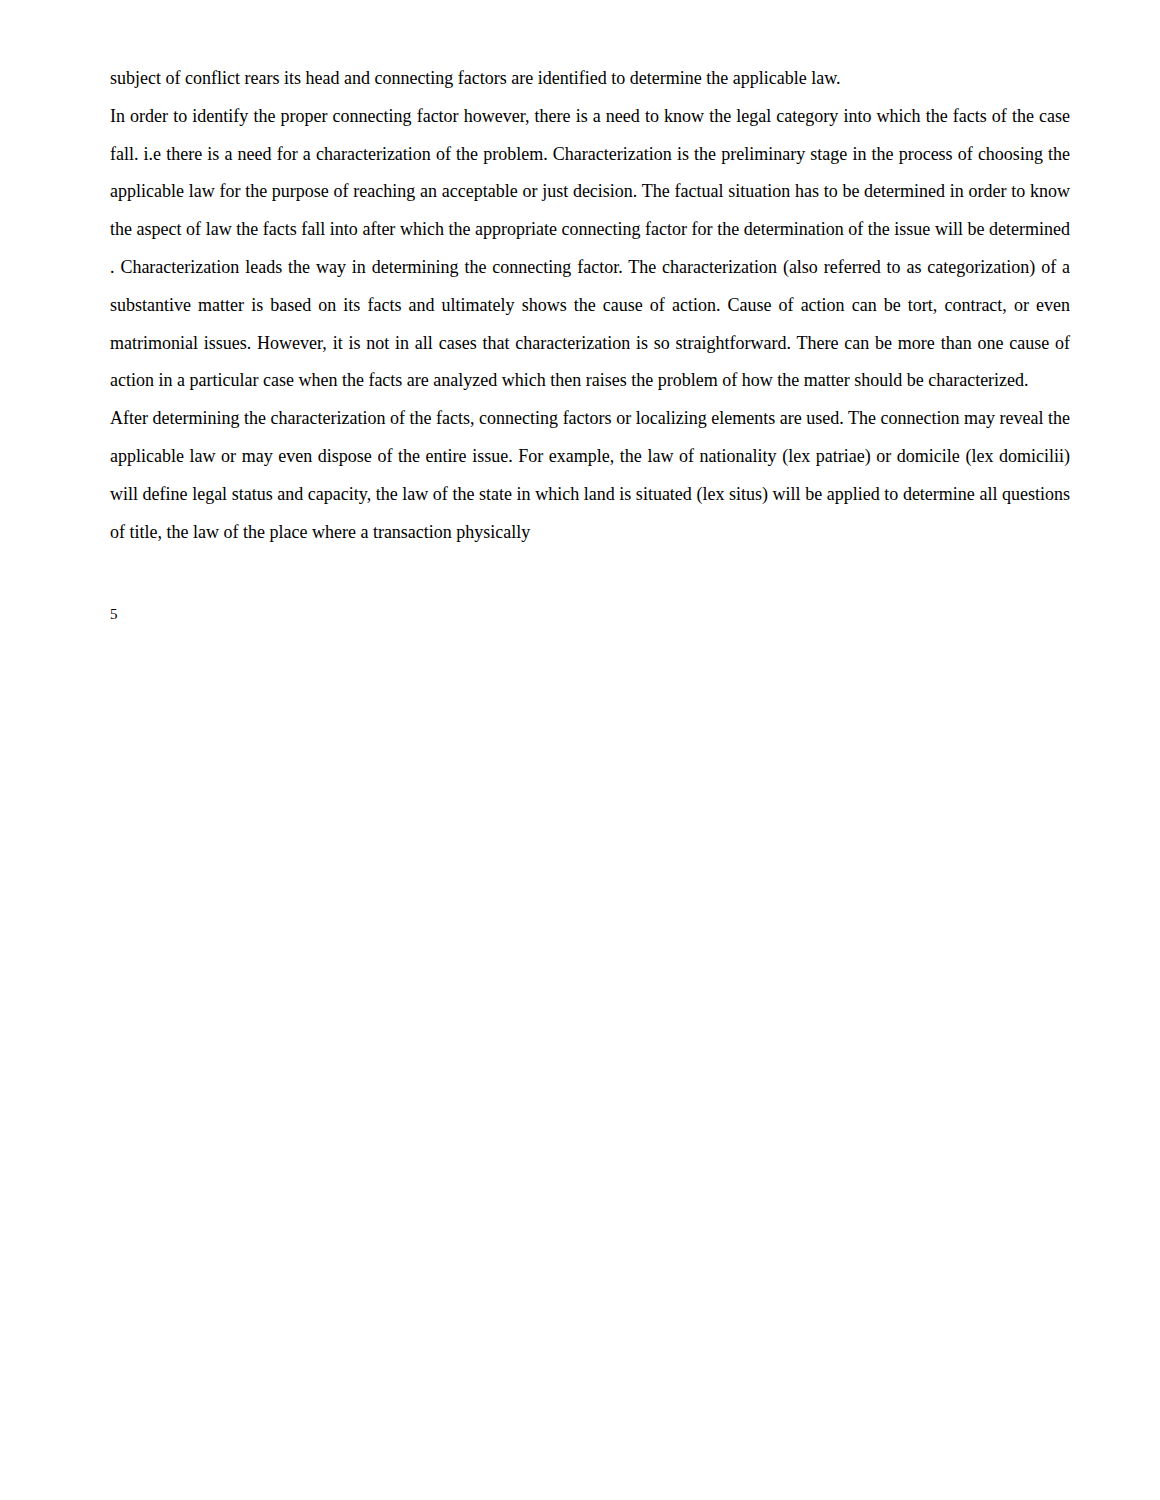subject of conflict rears its head and connecting factors are identified to determine the applicable law.
In order to identify the proper connecting factor however, there is a need to know the legal category into which the facts of the case fall. i.e there is a need for a characterization of the problem. Characterization is the preliminary stage in the process of choosing the applicable law for the purpose of reaching an acceptable or just decision. The factual situation has to be determined in order to know the aspect of law the facts fall into after which the appropriate connecting factor for the determination of the issue will be determined . Characterization leads the way in determining the connecting factor. The characterization (also referred to as categorization) of a substantive matter is based on its facts and ultimately shows the cause of action. Cause of action can be tort, contract, or even matrimonial issues. However, it is not in all cases that characterization is so straightforward. There can be more than one cause of action in a particular case when the facts are analyzed which then raises the problem of how the matter should be characterized.
After determining the characterization of the facts, connecting factors or localizing elements are used. The connection may reveal the applicable law or may even dispose of the entire issue. For example, the law of nationality (lex patriae) or domicile (lex domicilii) will define legal status and capacity, the law of the state in which land is situated (lex situs) will be applied to determine all questions of title, the law of the place where a transaction physically
5